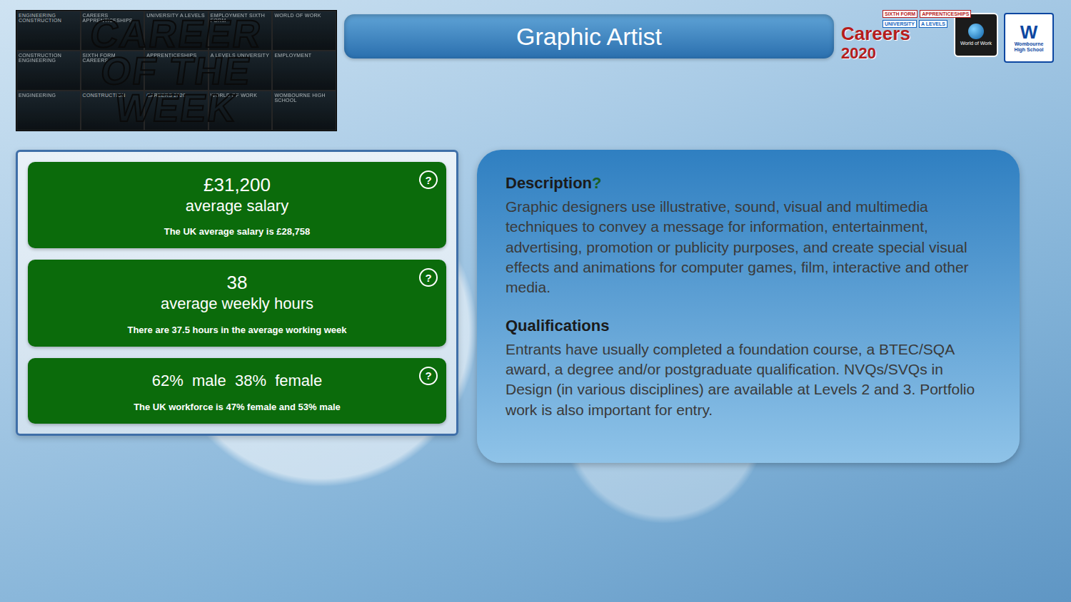Engineering Construction Careers Apprenticeships University A Levels Employment Sixth Form World of Work Construction Engineering Sixth Form Careers Apprenticeships A Levels University Employment Engineering Construction Careers 2020 World of Work Wombourne High School
CAREER OF THE WEEK
Graphic Artist
SIXTH FORM APPRENTICESHIPS
UNIVERSITY A LEVELS
Careers
2020
World of Work
W Wombourne
High School
?
£31,200
average salary
The UK average salary is £28,758
?
38
average weekly hours
There are 37.5 hours in the average working week
?
62% male 38% female
The UK workforce is 47% female and 53% male
Description?
Graphic designers use illustrative, sound, visual and multimedia techniques to convey a message for information, entertainment, advertising, promotion or publicity purposes, and create special visual effects and animations for computer games, film, interactive and other media.
Qualifications
Entrants have usually completed a foundation course, a BTEC/SQA award, a degree and/or postgraduate qualification. NVQs/SVQs in Design (in various disciplines) are available at Levels 2 and 3. Portfolio work is also important for entry.